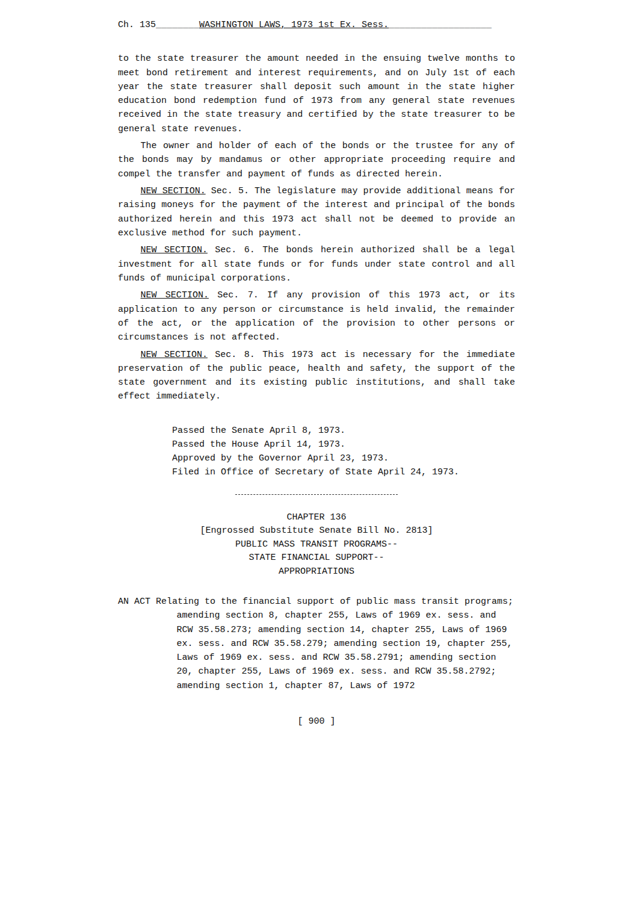Ch. 135________WASHINGTON LAWS, 1973 1st Ex. Sess.___________________
to the state treasurer the amount needed in the ensuing twelve months to meet bond retirement and interest requirements, and on July 1st of each year the state treasurer shall deposit such amount in the state higher education bond redemption fund of 1973 from any general state revenues received in the state treasury and certified by the state treasurer to be general state revenues.
The owner and holder of each of the bonds or the trustee for any of the bonds may by mandamus or other appropriate proceeding require and compel the transfer and payment of funds as directed herein.
NEW SECTION. Sec. 5. The legislature may provide additional means for raising moneys for the payment of the interest and principal of the bonds authorized herein and this 1973 act shall not be deemed to provide an exclusive method for such payment.
NEW SECTION. Sec. 6. The bonds herein authorized shall be a legal investment for all state funds or for funds under state control and all funds of municipal corporations.
NEW SECTION. Sec. 7. If any provision of this 1973 act, or its application to any person or circumstance is held invalid, the remainder of the act, or the application of the provision to other persons or circumstances is not affected.
NEW SECTION. Sec. 8. This 1973 act is necessary for the immediate preservation of the public peace, health and safety, the support of the state government and its existing public institutions, and shall take effect immediately.
Passed the Senate April 8, 1973.
Passed the House April 14, 1973.
Approved by the Governor April 23, 1973.
Filed in Office of Secretary of State April 24, 1973.
CHAPTER 136
[Engrossed Substitute Senate Bill No. 2813]
PUBLIC MASS TRANSIT PROGRAMS--
STATE FINANCIAL SUPPORT--
APPROPRIATIONS
AN ACT Relating to the financial support of public mass transit programs; amending section 8, chapter 255, Laws of 1969 ex. sess. and RCW 35.58.273; amending section 14, chapter 255, Laws of 1969 ex. sess. and RCW 35.58.279; amending section 19, chapter 255, Laws of 1969 ex. sess. and RCW 35.58.2791; amending section 20, chapter 255, Laws of 1969 ex. sess. and RCW 35.58.2792; amending section 1, chapter 87, Laws of 1972
[ 900 ]